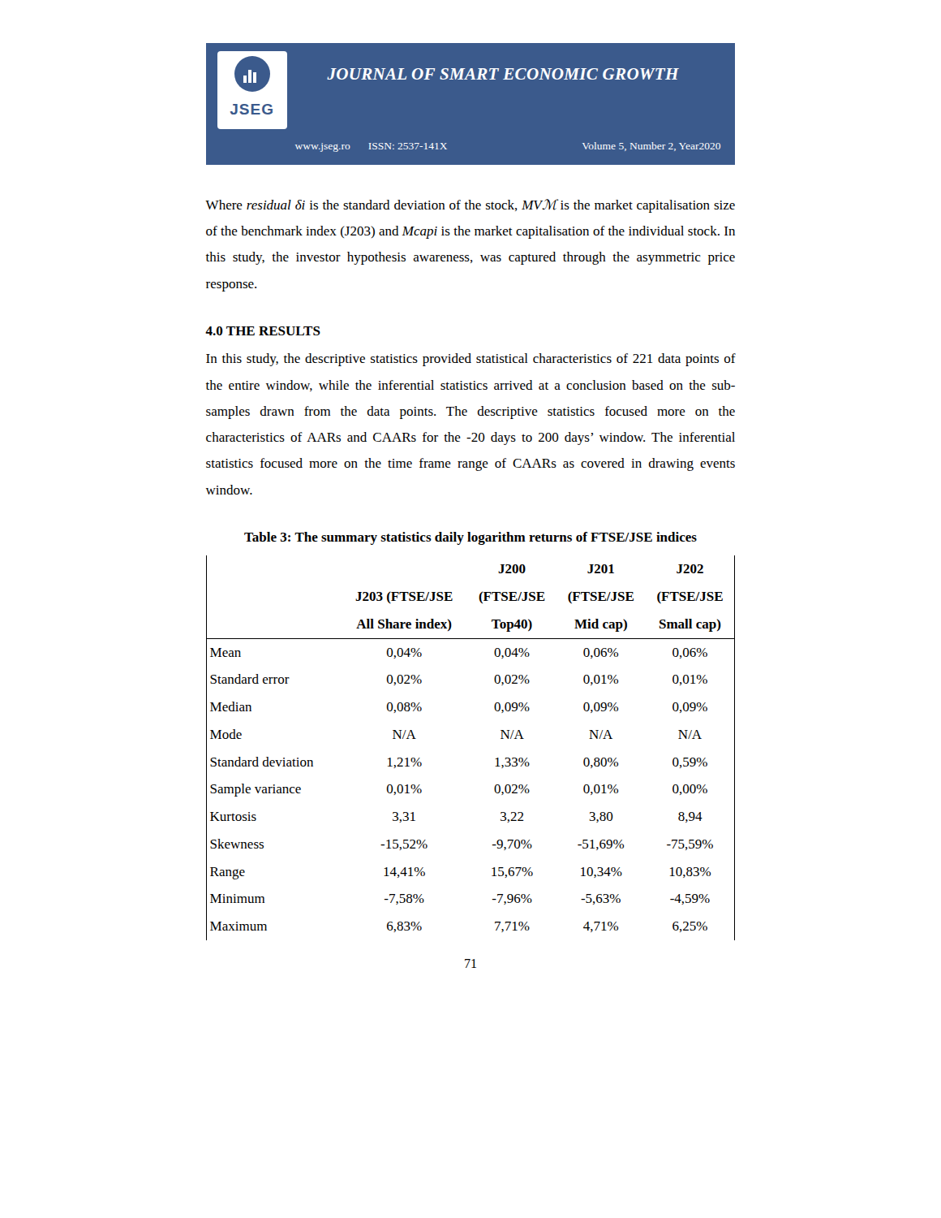JSEG
JOURNAL OF SMART ECONOMIC GROWTH
www.jseg.ro ISSN: 2537-141X
Volume 5, Number 2, Year2020
Where residual δi is the standard deviation of the stock, MVℳ is the market capitalisation size of the benchmark index (J203) and Mcapi is the market capitalisation of the individual stock. In this study, the investor hypothesis awareness, was captured through the asymmetric price response.
4.0 THE RESULTS
In this study, the descriptive statistics provided statistical characteristics of 221 data points of the entire window, while the inferential statistics arrived at a conclusion based on the sub-samples drawn from the data points. The descriptive statistics focused more on the characteristics of AARs and CAARs for the -20 days to 200 days’ window. The inferential statistics focused more on the time frame range of CAARs as covered in drawing events window.
Table 3: The summary statistics daily logarithm returns of FTSE/JSE indices
| | | J200 | J201 | J202 |
| --- | --- | --- | --- | --- |
| | J203 (FTSE/JSE | (FTSE/JSE | (FTSE/JSE | (FTSE/JSE |
| | All Share index) | Top40) | Mid cap) | Small cap) |
| Mean | 0,04% | 0,04% | 0,06% | 0,06% |
| Standard error | 0,02% | 0,02% | 0,01% | 0,01% |
| Median | 0,08% | 0,09% | 0,09% | 0,09% |
| Mode | N/A | N/A | N/A | N/A |
| Standard deviation | 1,21% | 1,33% | 0,80% | 0,59% |
| Sample variance | 0,01% | 0,02% | 0,01% | 0,00% |
| Kurtosis | 3,31 | 3,22 | 3,80 | 8,94 |
| Skewness | -15,52% | -9,70% | -51,69% | -75,59% |
| Range | 14,41% | 15,67% | 10,34% | 10,83% |
| Minimum | -7,58% | -7,96% | -5,63% | -4,59% |
| Maximum | 6,83% | 7,71% | 4,71% | 6,25% |
71